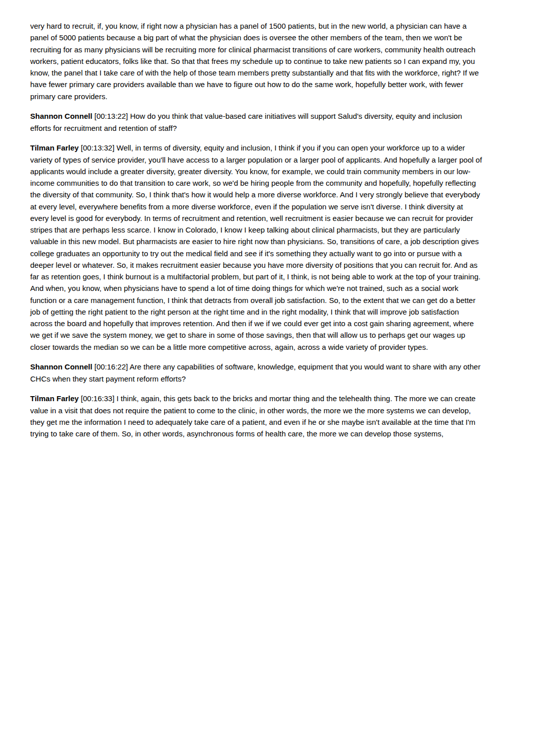very hard to recruit, if, you know, if right now a physician has a panel of 1500 patients, but in the new world, a physician can have a panel of 5000 patients because a big part of what the physician does is oversee the other members of the team, then we won't be recruiting for as many physicians will be recruiting more for clinical pharmacist transitions of care workers, community health outreach workers, patient educators, folks like that. So that that frees my schedule up to continue to take new patients so I can expand my, you know, the panel that I take care of with the help of those team members pretty substantially and that fits with the workforce, right? If we have fewer primary care providers available than we have to figure out how to do the same work, hopefully better work, with fewer primary care providers.
Shannon Connell [00:13:22] How do you think that value-based care initiatives will support Salud's diversity, equity and inclusion efforts for recruitment and retention of staff?
Tilman Farley [00:13:32] Well, in terms of diversity, equity and inclusion, I think if you if you can open your workforce up to a wider variety of types of service provider, you'll have access to a larger population or a larger pool of applicants. And hopefully a larger pool of applicants would include a greater diversity, greater diversity. You know, for example, we could train community members in our low-income communities to do that transition to care work, so we'd be hiring people from the community and hopefully, hopefully reflecting the diversity of that community. So, I think that's how it would help a more diverse workforce. And I very strongly believe that everybody at every level, everywhere benefits from a more diverse workforce, even if the population we serve isn't diverse. I think diversity at every level is good for everybody. In terms of recruitment and retention, well recruitment is easier because we can recruit for provider stripes that are perhaps less scarce. I know in Colorado, I know I keep talking about clinical pharmacists, but they are particularly valuable in this new model. But pharmacists are easier to hire right now than physicians. So, transitions of care, a job description gives college graduates an opportunity to try out the medical field and see if it's something they actually want to go into or pursue with a deeper level or whatever. So, it makes recruitment easier because you have more diversity of positions that you can recruit for. And as far as retention goes, I think burnout is a multifactorial problem, but part of it, I think, is not being able to work at the top of your training. And when, you know, when physicians have to spend a lot of time doing things for which we're not trained, such as a social work function or a care management function, I think that detracts from overall job satisfaction. So, to the extent that we can get do a better job of getting the right patient to the right person at the right time and in the right modality, I think that will improve job satisfaction across the board and hopefully that improves retention. And then if we if we could ever get into a cost gain sharing agreement, where we get if we save the system money, we get to share in some of those savings, then that will allow us to perhaps get our wages up closer towards the median so we can be a little more competitive across, again, across a wide variety of provider types.
Shannon Connell [00:16:22] Are there any capabilities of software, knowledge, equipment that you would want to share with any other CHCs when they start payment reform efforts?
Tilman Farley [00:16:33] I think, again, this gets back to the bricks and mortar thing and the telehealth thing. The more we can create value in a visit that does not require the patient to come to the clinic, in other words, the more we the more systems we can develop, they get me the information I need to adequately take care of a patient, and even if he or she maybe isn't available at the time that I'm trying to take care of them. So, in other words, asynchronous forms of health care, the more we can develop those systems,